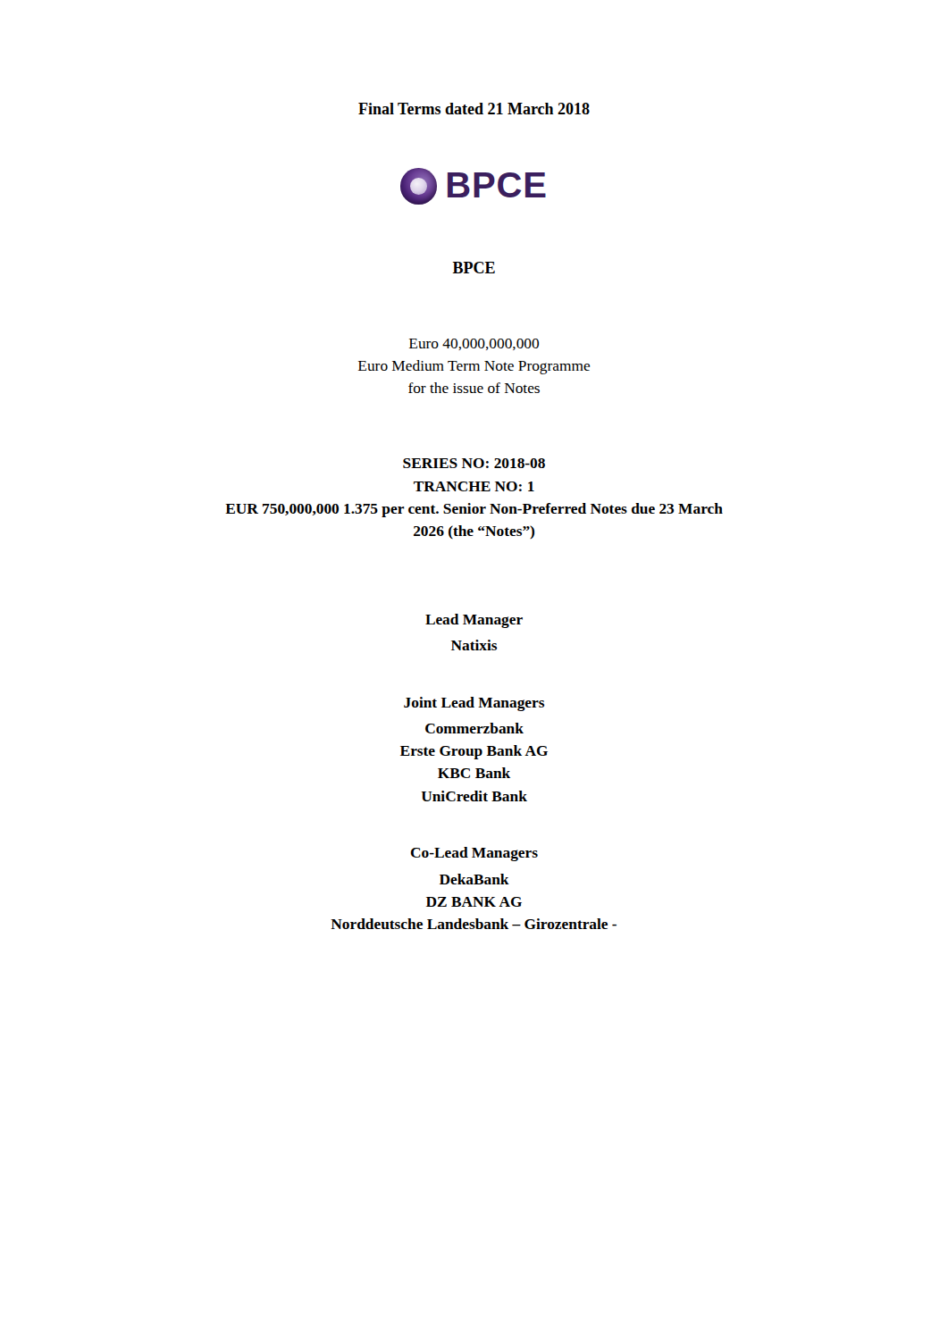Final Terms dated 21 March 2018
BPCE
BPCE
Euro 40,000,000,000
Euro Medium Term Note Programme
for the issue of Notes
SERIES NO: 2018-08
TRANCHE NO: 1
EUR 750,000,000 1.375 per cent. Senior Non-Preferred Notes due 23 March 2026 (the “Notes”)
Lead Manager
Natixis
Joint Lead Managers
Commerzbank
Erste Group Bank AG
KBC Bank
UniCredit Bank
Co-Lead Managers
DekaBank
DZ BANK AG
Norddeutsche Landesbank – Girozentrale -